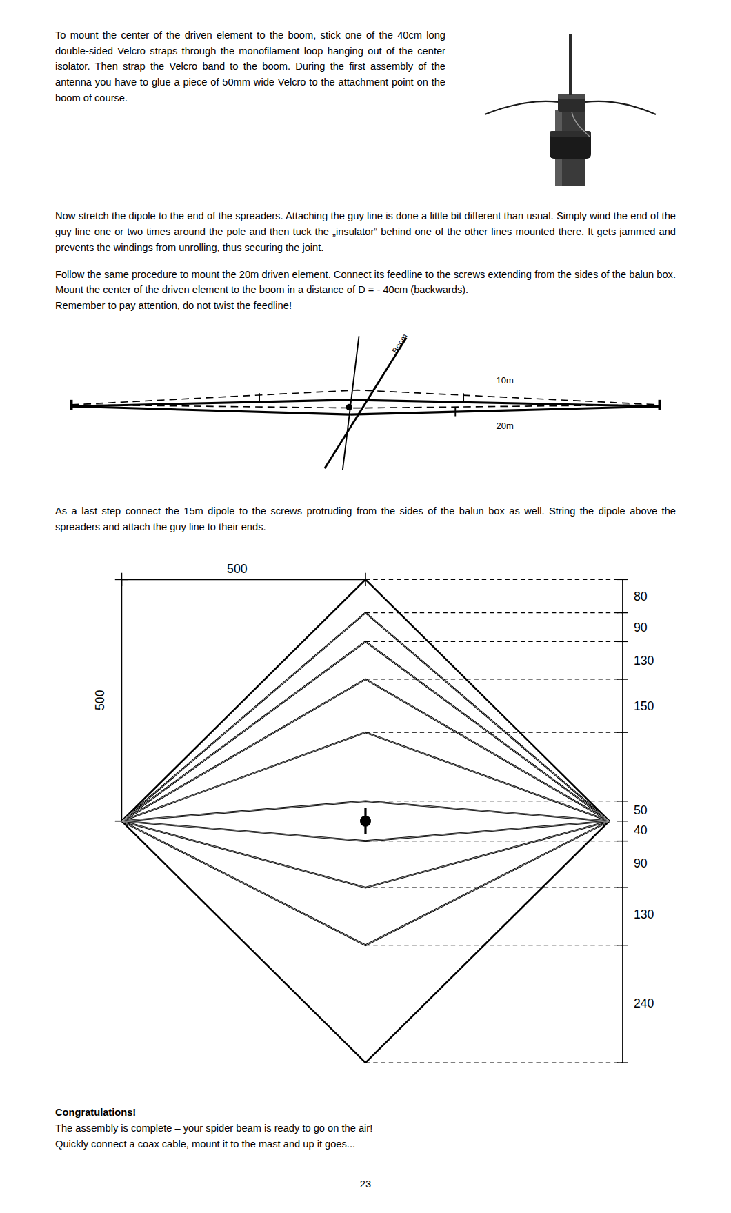To mount the center of the driven element to the boom, stick one of the 40cm long double-sided Velcro straps through the monofilament loop hanging out of the center isolator. Then strap the Velcro band to the boom. During the first assembly of the antenna you have to glue a piece of 50mm wide Velcro to the attachment point on the boom of course.
Now stretch the dipole to the end of the spreaders. Attaching the guy line is done a little bit different than usual. Simply wind the end of the guy line one or two times around the pole and then tuck the „insulator“ behind one of the other lines mounted there. It gets jammed and prevents the windings from unrolling, thus securing the joint.
Follow the same procedure to mount the 20m driven element. Connect its feedline to the screws extending from the sides of the balun box. Mount the center of the driven element to the boom in a distance of D = - 40cm (backwards).
Remember to pay attention, do not twist the feedline!
Boom 10m 20m
As a last step connect the 15m dipole to the screws protruding from the sides of the balun box as well. String the dipole above the spreaders and attach the guy line to their ends.
500 500 80 90 130 150 50 40 90 130 240
Congratulations!
The assembly is complete – your spider beam is ready to go on the air!
Quickly connect a coax cable, mount it to the mast and up it goes...
23